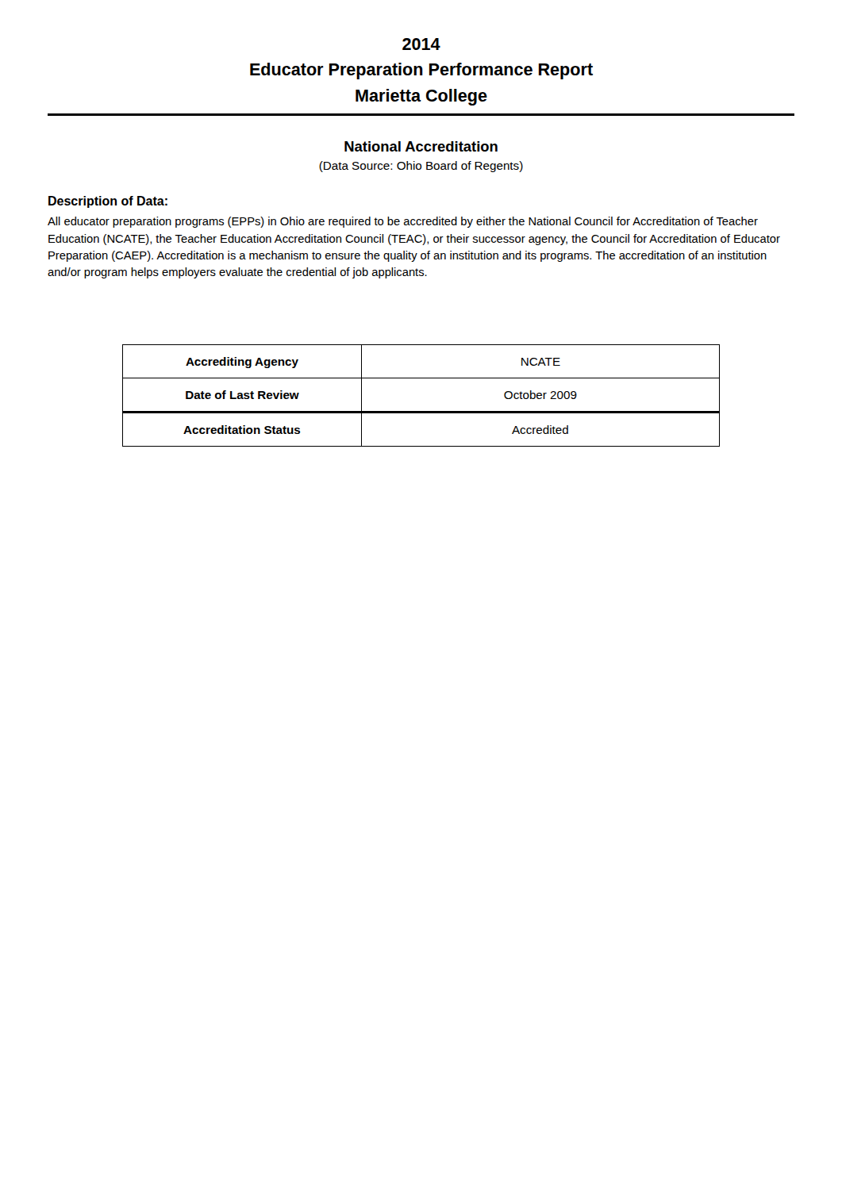2014
Educator Preparation Performance Report
Marietta College
National Accreditation
(Data Source: Ohio Board of Regents)
Description of Data:
All educator preparation programs (EPPs) in Ohio are required to be accredited by either the National Council for Accreditation of Teacher Education (NCATE), the Teacher Education Accreditation Council (TEAC), or their successor agency, the Council for Accreditation of Educator Preparation (CAEP). Accreditation is a mechanism to ensure the quality of an institution and its programs. The accreditation of an institution and/or program helps employers evaluate the credential of job applicants.
| Accrediting Agency | NCATE |
| Date of Last Review | October 2009 |
| Accreditation Status | Accredited |